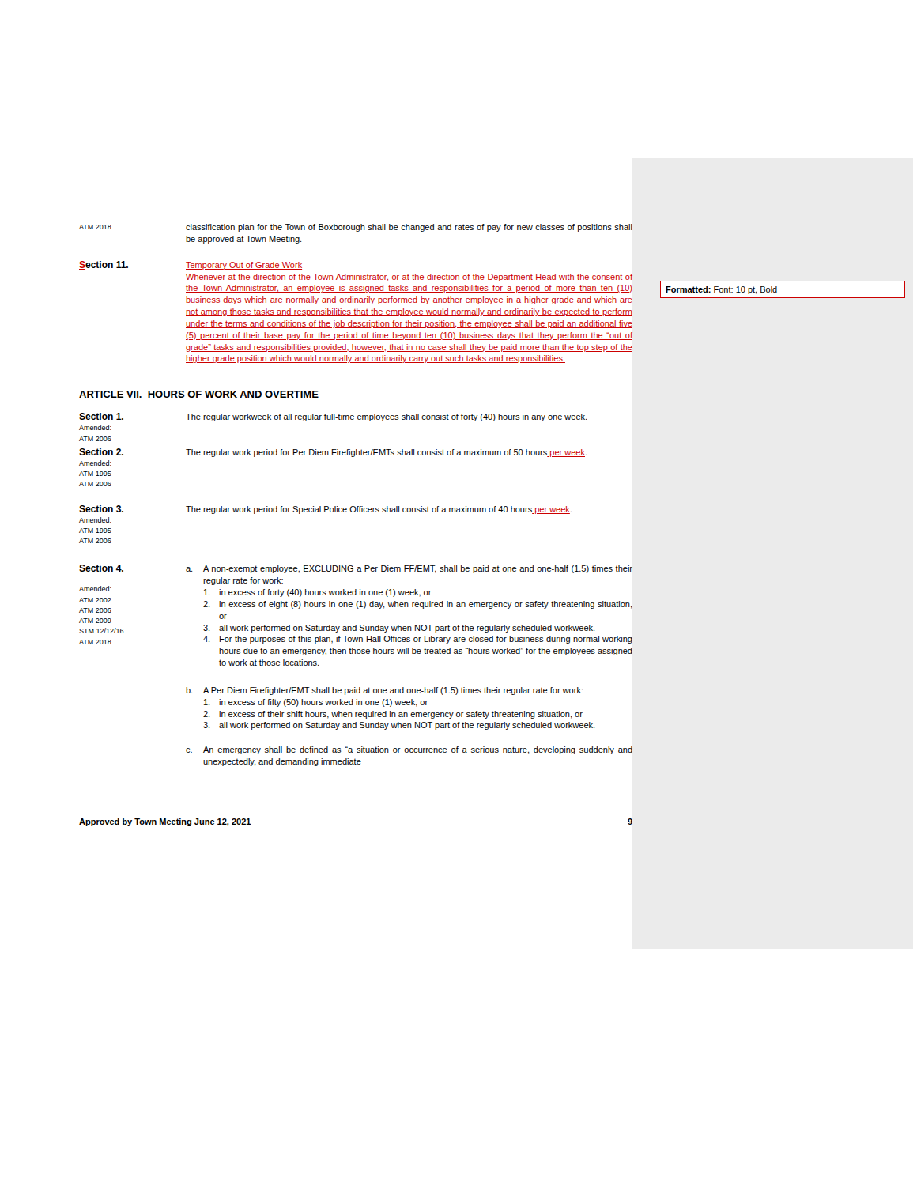Formatted: Font: 10 pt, Bold
ATM 2018
classification plan for the Town of Boxborough shall be changed and rates of pay for new classes of positions shall be approved at Town Meeting.
Section 11.
Temporary Out of Grade Work
Whenever at the direction of the Town Administrator, or at the direction of the Department Head with the consent of the Town Administrator, an employee is assigned tasks and responsibilities for a period of more than ten (10) business days which are normally and ordinarily performed by another employee in a higher grade and which are not among those tasks and responsibilities that the employee would normally and ordinarily be expected to perform under the terms and conditions of the job description for their position, the employee shall be paid an additional five (5) percent of their base pay for the period of time beyond ten (10) business days that they perform the “out of grade” tasks and responsibilities provided, however, that in no case shall they be paid more than the top step of the higher grade position which would normally and ordinarily carry out such tasks and responsibilities.
ARTICLE VII. HOURS OF WORK AND OVERTIME
Section 1.
Amended:
ATM 2006
The regular workweek of all regular full-time employees shall consist of forty (40) hours in any one week.
Section 2.
Amended:
ATM 1995
ATM 2006
The regular work period for Per Diem Firefighter/EMTs shall consist of a maximum of 50 hours per week.
Section 3.
Amended:
ATM 1995
ATM 2006
The regular work period for Special Police Officers shall consist of a maximum of 40 hours per week.
Section 4.
Amended:
ATM 2002
ATM 2006
ATM 2009
STM 12/12/16
ATM 2018
a.
A non-exempt employee, EXCLUDING a Per Diem FF/EMT, shall be paid at one and one-half (1.5) times their regular rate for work:
1.
in excess of forty (40) hours worked in one (1) week, or
2.
in excess of eight (8) hours in one (1) day, when required in an emergency or safety threatening situation, or
3.
all work performed on Saturday and Sunday when NOT part of the regularly scheduled workweek.
4.
For the purposes of this plan, if Town Hall Offices or Library are closed for business during normal working hours due to an emergency, then those hours will be treated as “hours worked” for the employees assigned to work at those locations.
b.
A Per Diem Firefighter/EMT shall be paid at one and one-half (1.5) times their regular rate for work:
1.
in excess of fifty (50) hours worked in one (1) week, or
2.
in excess of their shift hours, when required in an emergency or safety threatening situation, or
3.
all work performed on Saturday and Sunday when NOT part of the regularly scheduled workweek.
c.
An emergency shall be defined as “a situation or occurrence of a serious nature, developing suddenly and unexpectedly, and demanding immediate
Approved by Town Meeting June 12, 2021
9